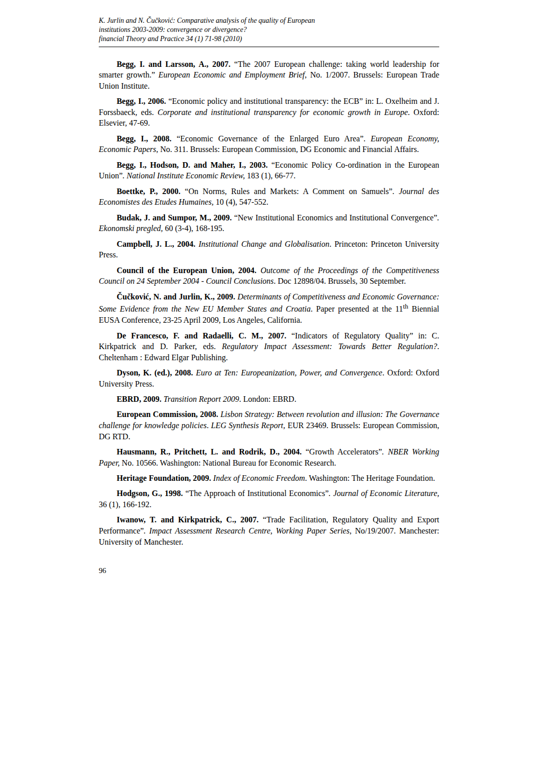K. Jurlin and N. Čučković: Comparative analysis of the quality of European
institutions 2003-2009: convergence or divergence?
financial Theory and Practice 34 (1) 71-98 (2010)
Begg, I. and Larsson, A., 2007. “The 2007 European challenge: taking world leadership for smarter growth.” European Economic and Employment Brief, No. 1/2007. Brussels: European Trade Union Institute.
Begg, I., 2006. “Economic policy and institutional transparency: the ECB” in: L. Oxelheim and J. Forssbaeck, eds. Corporate and institutional transparency for economic growth in Europe. Oxford: Elsevier, 47-69.
Begg, I., 2008. “Economic Governance of the Enlarged Euro Area”. European Economy, Economic Papers, No. 311. Brussels: European Commission, DG Economic and Financial Affairs.
Begg, I., Hodson, D. and Maher, I., 2003. “Economic Policy Co-ordination in the European Union”. National Institute Economic Review, 183 (1), 66-77.
Boettke, P., 2000. “On Norms, Rules and Markets: A Comment on Samuels”. Journal des Economistes des Etudes Humaines, 10 (4), 547-552.
Budak, J. and Sumpor, M., 2009. “New Institutional Economics and Institutional Convergence”. Ekonomski pregled, 60 (3-4), 168-195.
Campbell, J. L., 2004. Institutional Change and Globalisation. Princeton: Princeton University Press.
Council of the European Union, 2004. Outcome of the Proceedings of the Competitiveness Council on 24 September 2004 - Council Conclusions. Doc 12898/04. Brussels, 30 September.
Čučković, N. and Jurlin, K., 2009. Determinants of Competitiveness and Economic Governance: Some Evidence from the New EU Member States and Croatia. Paper presented at the 11th Biennial EUSA Conference, 23-25 April 2009, Los Angeles, California.
De Francesco, F. and Radaelli, C. M., 2007. “Indicators of Regulatory Quality” in: C. Kirkpatrick and D. Parker, eds. Regulatory Impact Assessment: Towards Better Regulation?. Cheltenham : Edward Elgar Publishing.
Dyson, K. (ed.), 2008. Euro at Ten: Europeanization, Power, and Convergence. Oxford: Oxford University Press.
EBRD, 2009. Transition Report 2009. London: EBRD.
European Commission, 2008. Lisbon Strategy: Between revolution and illusion: The Governance challenge for knowledge policies. LEG Synthesis Report, EUR 23469. Brussels: European Commission, DG RTD.
Hausmann, R., Pritchett, L. and Rodrik, D., 2004. “Growth Accelerators”. NBER Working Paper, No. 10566. Washington: National Bureau for Economic Research.
Heritage Foundation, 2009. Index of Economic Freedom. Washington: The Heritage Foundation.
Hodgson, G., 1998. “The Approach of Institutional Economics”. Journal of Economic Literature, 36 (1), 166-192.
Iwanow, T. and Kirkpatrick, C., 2007. “Trade Facilitation, Regulatory Quality and Export Performance”. Impact Assessment Research Centre, Working Paper Series, No/19/2007. Manchester: University of Manchester.
96